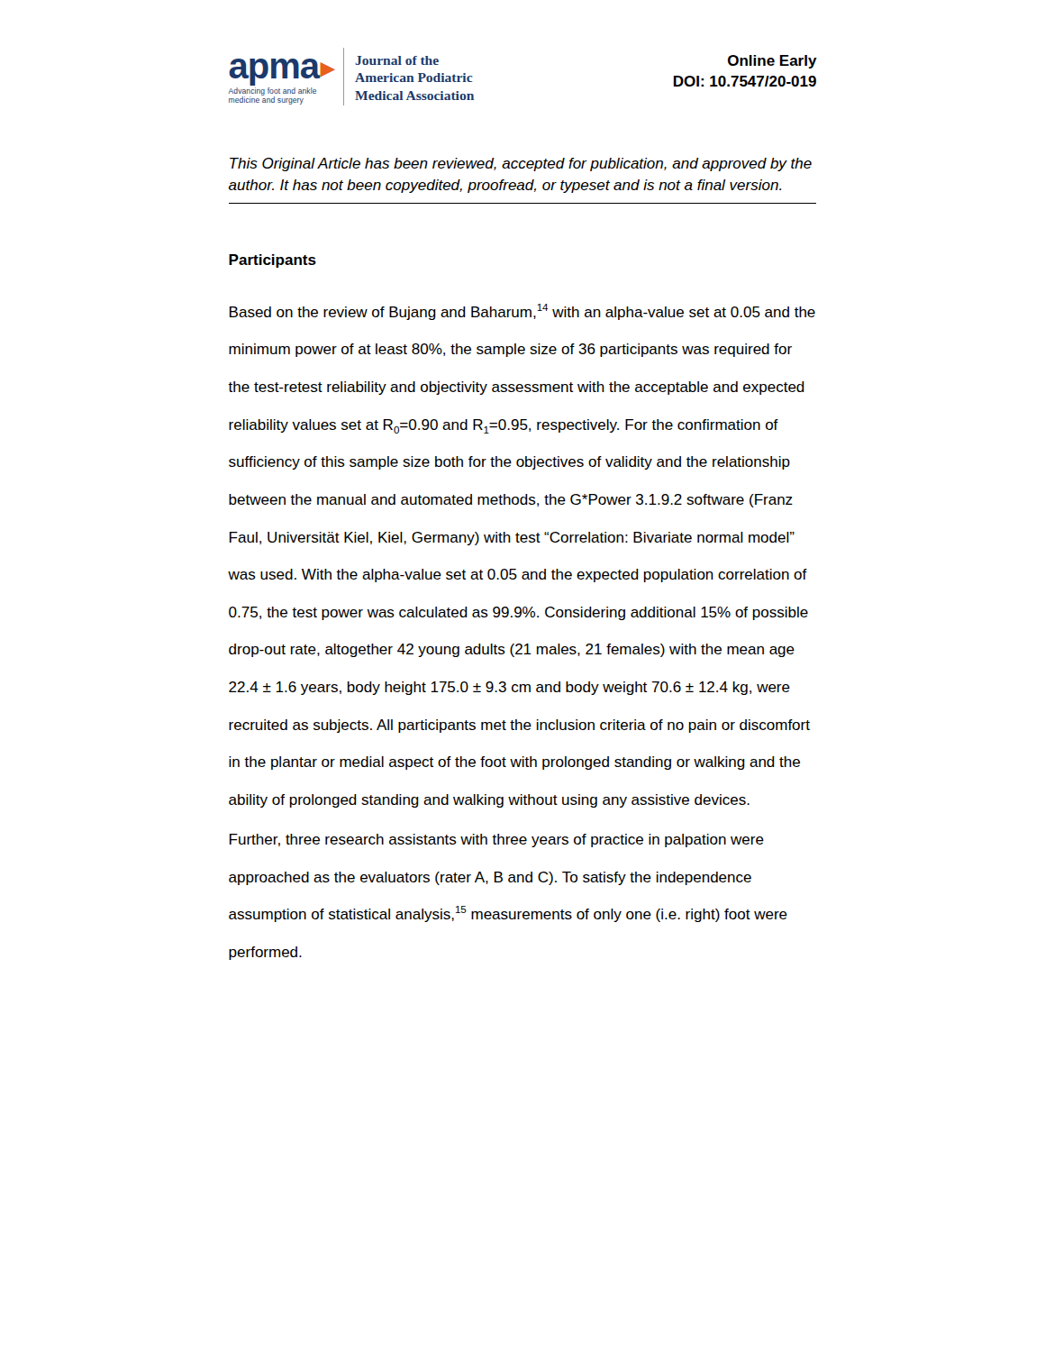apma▸
Advancing foot and ankle
medicine and surgery
Journal of the
American Podiatric
Medical Association
Online Early
DOI: 10.7547/20-019
This Original Article has been reviewed, accepted for publication, and approved by the author. It has not been copyedited, proofread, or typeset and is not a final version.
Participants
Based on the review of Bujang and Baharum,14 with an alpha-value set at 0.05 and the minimum power of at least 80%, the sample size of 36 participants was required for the test-retest reliability and objectivity assessment with the acceptable and expected reliability values set at R0=0.90 and R1=0.95, respectively. For the confirmation of sufficiency of this sample size both for the objectives of validity and the relationship between the manual and automated methods, the G*Power 3.1.9.2 software (Franz Faul, Universität Kiel, Kiel, Germany) with test “Correlation: Bivariate normal model” was used. With the alpha-value set at 0.05 and the expected population correlation of 0.75, the test power was calculated as 99.9%. Considering additional 15% of possible drop-out rate, altogether 42 young adults (21 males, 21 females) with the mean age 22.4 ± 1.6 years, body height 175.0 ± 9.3 cm and body weight 70.6 ± 12.4 kg, were recruited as subjects. All participants met the inclusion criteria of no pain or discomfort in the plantar or medial aspect of the foot with prolonged standing or walking and the ability of prolonged standing and walking without using any assistive devices.
Further, three research assistants with three years of practice in palpation were approached as the evaluators (rater A, B and C). To satisfy the independence assumption of statistical analysis,15 measurements of only one (i.e. right) foot were performed.